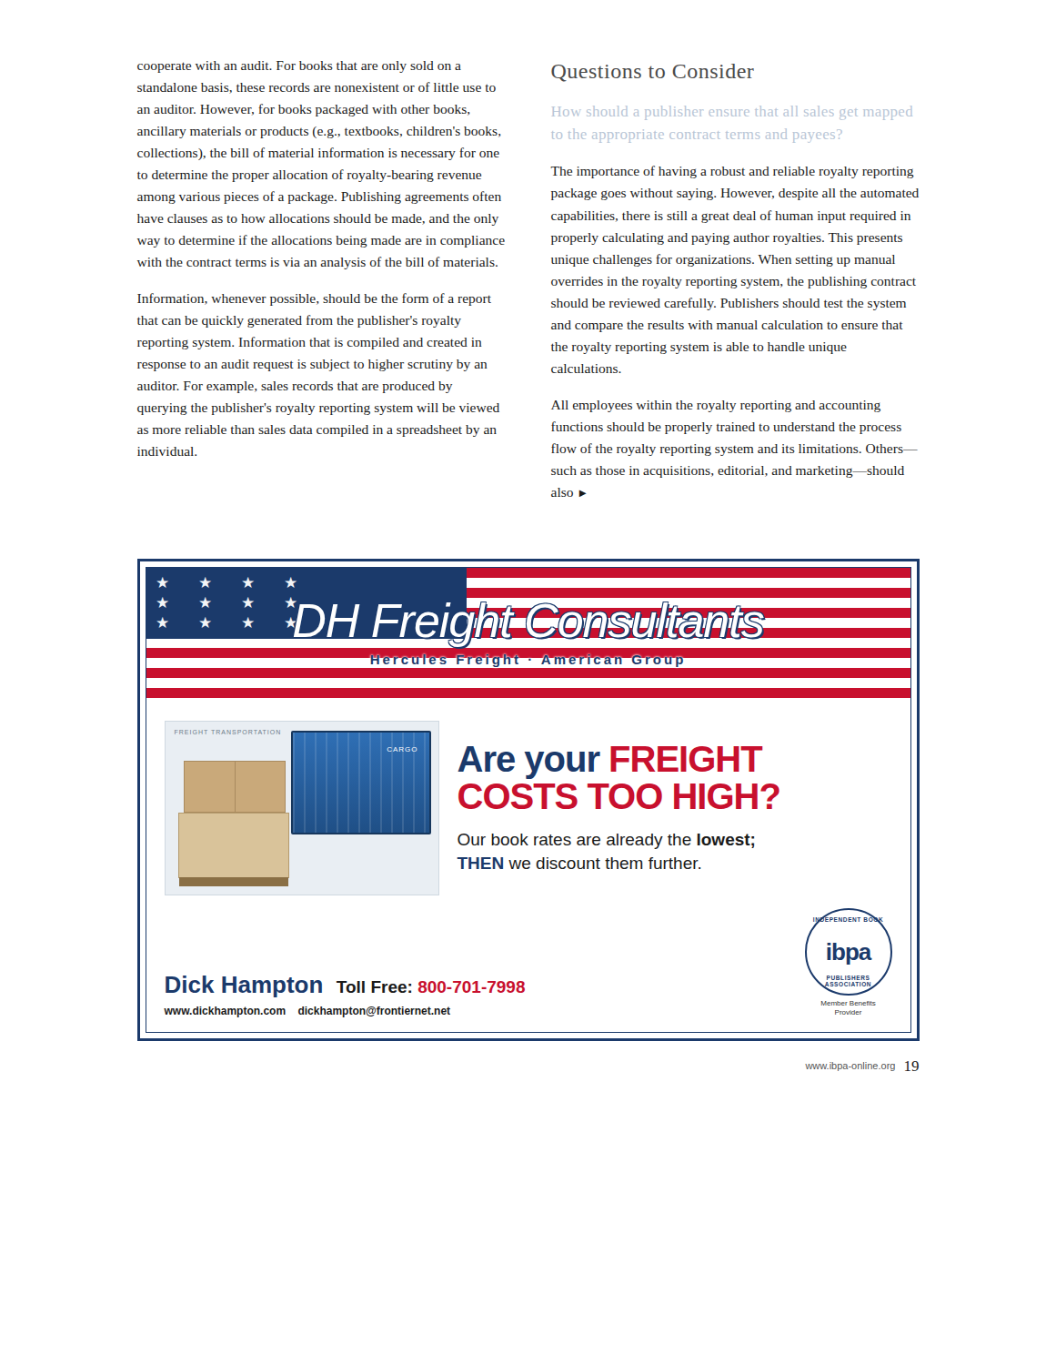cooperate with an audit. For books that are only sold on a standalone basis, these records are nonexistent or of little use to an auditor. However, for books packaged with other books, ancillary materials or products (e.g., textbooks, children's books, collections), the bill of material information is necessary for one to determine the proper allocation of royalty-bearing revenue among various pieces of a package. Publishing agreements often have clauses as to how allocations should be made, and the only way to determine if the allocations being made are in compliance with the contract terms is via an analysis of the bill of materials.
Information, whenever possible, should be the form of a report that can be quickly generated from the publisher's royalty reporting system. Information that is compiled and created in response to an audit request is subject to higher scrutiny by an auditor. For example, sales records that are produced by querying the publisher's royalty reporting system will be viewed as more reliable than sales data compiled in a spreadsheet by an individual.
Questions to Consider
How should a publisher ensure that all sales get mapped to the appropriate contract terms and payees?
The importance of having a robust and reliable royalty reporting package goes without saying. However, despite all the automated capabilities, there is still a great deal of human input required in properly calculating and paying author royalties. This presents unique challenges for organizations. When setting up manual overrides in the royalty reporting system, the publishing contract should be reviewed carefully. Publishers should test the system and compare the results with manual calculation to ensure that the royalty reporting system is able to handle unique calculations.
All employees within the royalty reporting and accounting functions should be properly trained to understand the process flow of the royalty reporting system and its limitations. Others—such as those in acquisitions, editorial, and marketing—should also ►
★ ★ ★ ★
★ ★ ★ ★
★ ★ ★ ★
DH Freight Consultants
Hercules Freight · American Group
FREIGHT TRANSPORTATION
CARGO
Are your FREIGHT
COSTS TOO HIGH?
Our book rates are already the lowest;
THEN we discount them further.
Dick Hampton Toll Free: 800-701-7998
www.dickhampton.com dickhampton@frontiernet.net
INDEPENDENT BOOK
ibpa
PUBLISHERS ASSOCIATION
Member Benefits
Provider
www.ibpa-online.org 19